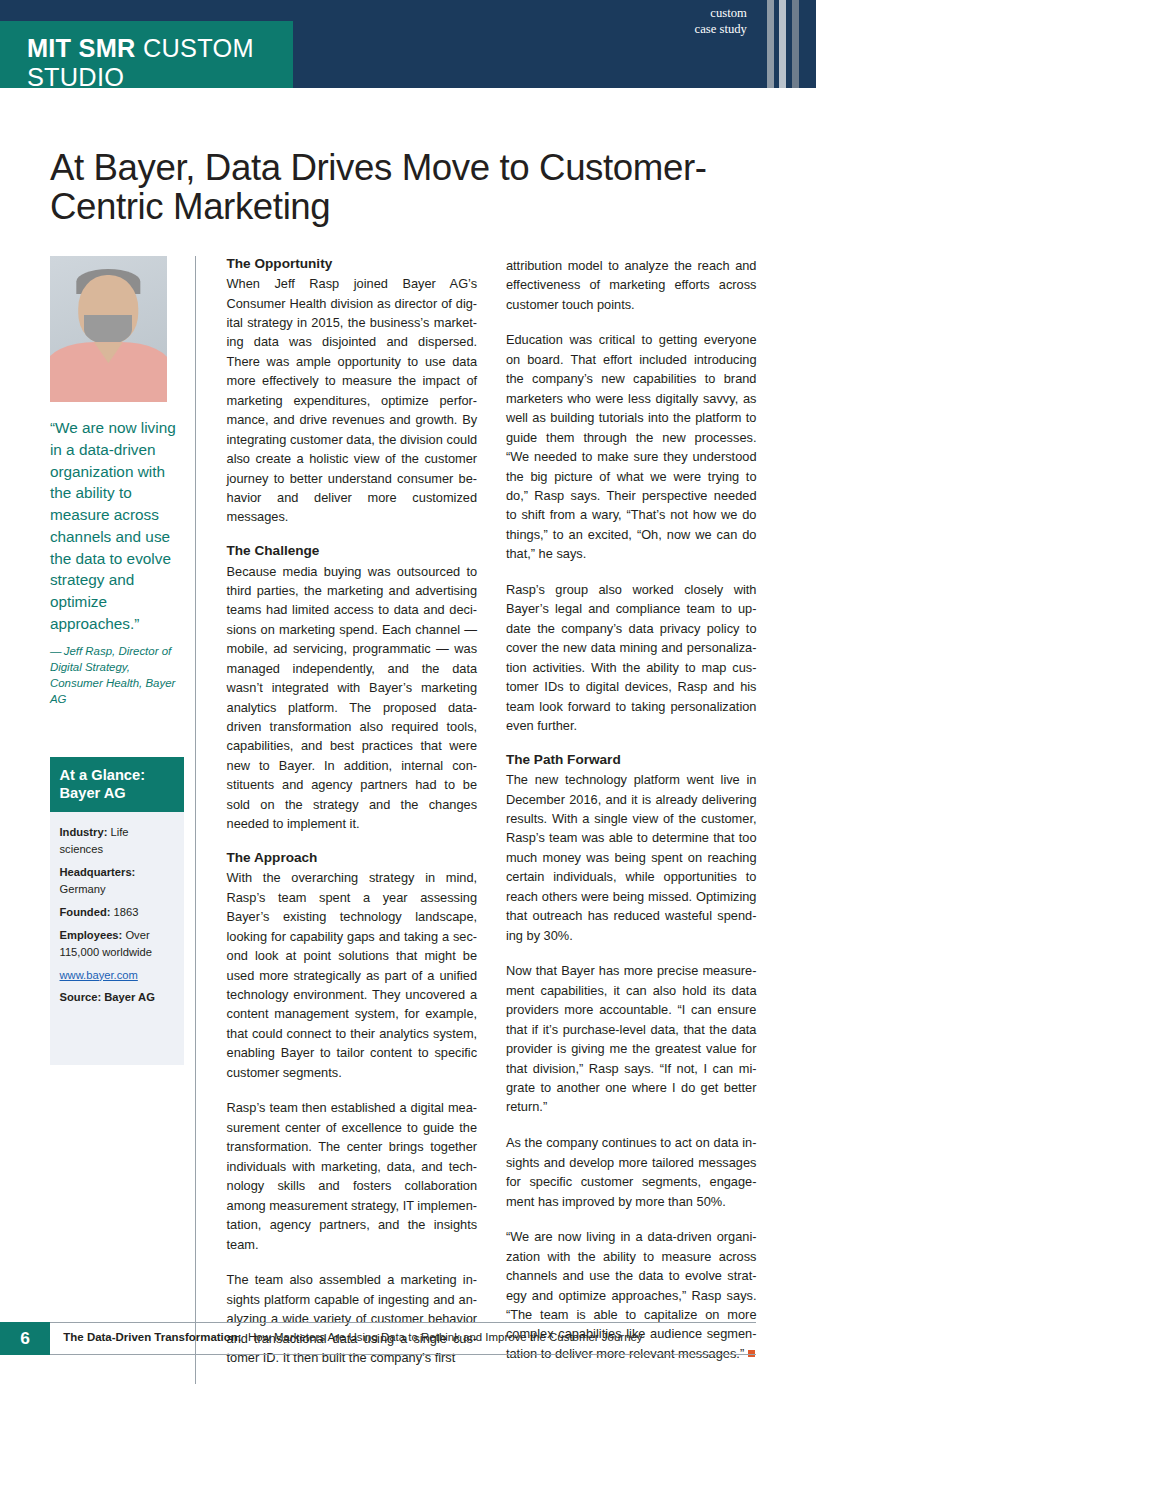MIT SMR CUSTOM STUDIO
custom
case study
At Bayer, Data Drives Move to Customer-Centric Marketing
“We are now living in a data-driven organization with the ability to measure across channels and use the data to evolve strategy and optimize approaches.”
— Jeff Rasp, Director of Digital Strategy, Consumer Health, Bayer AG
At a Glance:
Bayer AG
Industry: Life sciences
Headquarters: Germany
Founded: 1863
Employees: Over 115,000 worldwide
www.bayer.com
Source: Bayer AG
The Opportunity
When Jeff Rasp joined Bayer AG’s Consumer Health division as director of digital strategy in 2015, the business’s marketing data was disjointed and dispersed. There was ample opportunity to use data more effectively to measure the impact of marketing expenditures, optimize performance, and drive revenues and growth. By integrating customer data, the division could also create a holistic view of the customer journey to better understand consumer behavior and deliver more customized messages.
The Challenge
Because media buying was outsourced to third parties, the marketing and advertising teams had limited access to data and decisions on marketing spend. Each channel — mobile, ad servicing, programmatic — was managed independently, and the data wasn’t integrated with Bayer’s marketing analytics platform. The proposed data-driven transformation also required tools, capabilities, and best practices that were new to Bayer. In addition, internal constituents and agency partners had to be sold on the strategy and the changes needed to implement it.
The Approach
With the overarching strategy in mind, Rasp’s team spent a year assessing Bayer’s existing technology landscape, looking for capability gaps and taking a second look at point solutions that might be used more strategically as part of a unified technology environment. They uncovered a content management system, for example, that could connect to their analytics system, enabling Bayer to tailor content to specific customer segments.
Rasp’s team then established a digital measurement center of excellence to guide the transformation. The center brings together individuals with marketing, data, and technology skills and fosters collaboration among measurement strategy, IT implementation, agency partners, and the insights team.
The team also assembled a marketing insights platform capable of ingesting and analyzing a wide variety of customer behavior and transactional data using a single customer ID. It then built the company’s first
attribution model to analyze the reach and effectiveness of marketing efforts across customer touch points.
Education was critical to getting everyone on board. That effort included introducing the company’s new capabilities to brand marketers who were less digitally savvy, as well as building tutorials into the platform to guide them through the new processes. “We needed to make sure they understood the big picture of what we were trying to do,” Rasp says. Their perspective needed to shift from a wary, “That’s not how we do things,” to an excited, “Oh, now we can do that,” he says.
Rasp’s group also worked closely with Bayer’s legal and compliance team to update the company’s data privacy policy to cover the new data mining and personalization activities. With the ability to map customer IDs to digital devices, Rasp and his team look forward to taking personalization even further.
The Path Forward
The new technology platform went live in December 2016, and it is already delivering results. With a single view of the customer, Rasp’s team was able to determine that too much money was being spent on reaching certain individuals, while opportunities to reach others were being missed. Optimizing that outreach has reduced wasteful spending by 30%.
Now that Bayer has more precise measurement capabilities, it can also hold its data providers more accountable. “I can ensure that if it’s purchase-level data, that the data provider is giving me the greatest value for that division,” Rasp says. “If not, I can migrate to another one where I do get better return.”
As the company continues to act on data insights and develop more tailored messages for specific customer segments, engagement has improved by more than 50%.
“We are now living in a data-driven organization with the ability to measure across channels and use the data to evolve strategy and optimize approaches,” Rasp says. “The team is able to capitalize on more complex capabilities like audience segmentation to deliver more relevant messages.”
6
The Data-Driven Transformation: How Marketers Are Using Data to Rethink and Improve the Customer Journey